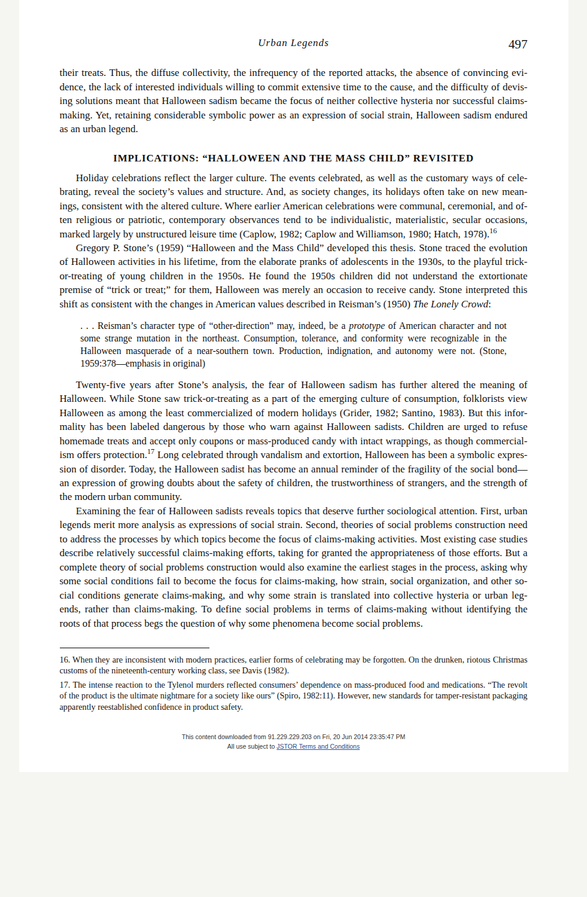Urban Legends 497
their treats. Thus, the diffuse collectivity, the infrequency of the reported attacks, the absence of convincing evidence, the lack of interested individuals willing to commit extensive time to the cause, and the difficulty of devising solutions meant that Halloween sadism became the focus of neither collective hysteria nor successful claims-making. Yet, retaining considerable symbolic power as an expression of social strain, Halloween sadism endured as an urban legend.
Implications: “Halloween and the Mass Child” Revisited
Holiday celebrations reflect the larger culture. The events celebrated, as well as the customary ways of celebrating, reveal the society’s values and structure. And, as society changes, its holidays often take on new meanings, consistent with the altered culture. Where earlier American celebrations were communal, ceremonial, and often religious or patriotic, contemporary observances tend to be individualistic, materialistic, secular occasions, marked largely by unstructured leisure time (Caplow, 1982; Caplow and Williamson, 1980; Hatch, 1978).16
Gregory P. Stone’s (1959) “Halloween and the Mass Child” developed this thesis. Stone traced the evolution of Halloween activities in his lifetime, from the elaborate pranks of adolescents in the 1930s, to the playful trick-or-treating of young children in the 1950s. He found the 1950s children did not understand the extortionate premise of “trick or treat;” for them, Halloween was merely an occasion to receive candy. Stone interpreted this shift as consistent with the changes in American values described in Reisman’s (1950) The Lonely Crowd:
. . . Reisman’s character type of “other-direction” may, indeed, be a prototype of American character and not some strange mutation in the northeast. Consumption, tolerance, and conformity were recognizable in the Halloween masquerade of a near-southern town. Production, indignation, and autonomy were not. (Stone, 1959:378—emphasis in original)
Twenty-five years after Stone’s analysis, the fear of Halloween sadism has further altered the meaning of Halloween. While Stone saw trick-or-treating as a part of the emerging culture of consumption, folklorists view Halloween as among the least commercialized of modern holidays (Grider, 1982; Santino, 1983). But this informality has been labeled dangerous by those who warn against Halloween sadists. Children are urged to refuse homemade treats and accept only coupons or mass-produced candy with intact wrappings, as though commercialism offers protection.17 Long celebrated through vandalism and extortion, Halloween has been a symbolic expression of disorder. Today, the Halloween sadist has become an annual reminder of the fragility of the social bond—an expression of growing doubts about the safety of children, the trustworthiness of strangers, and the strength of the modern urban community.
Examining the fear of Halloween sadists reveals topics that deserve further sociological attention. First, urban legends merit more analysis as expressions of social strain. Second, theories of social problems construction need to address the processes by which topics become the focus of claims-making activities. Most existing case studies describe relatively successful claims-making efforts, taking for granted the appropriateness of those efforts. But a complete theory of social problems construction would also examine the earliest stages in the process, asking why some social conditions fail to become the focus for claims-making, how strain, social organization, and other social conditions generate claims-making, and why some strain is translated into collective hysteria or urban legends, rather than claims-making. To define social problems in terms of claims-making without identifying the roots of that process begs the question of why some phenomena become social problems.
16. When they are inconsistent with modern practices, earlier forms of celebrating may be forgotten. On the drunken, riotous Christmas customs of the nineteenth-century working class, see Davis (1982).
17. The intense reaction to the Tylenol murders reflected consumers’ dependence on mass-produced food and medications. “The revolt of the product is the ultimate nightmare for a society like ours” (Spiro, 1982:11). However, new standards for tamper-resistant packaging apparently reestablished confidence in product safety.
This content downloaded from 91.229.229.203 on Fri, 20 Jun 2014 23:35:47 PM
All use subject to JSTOR Terms and Conditions